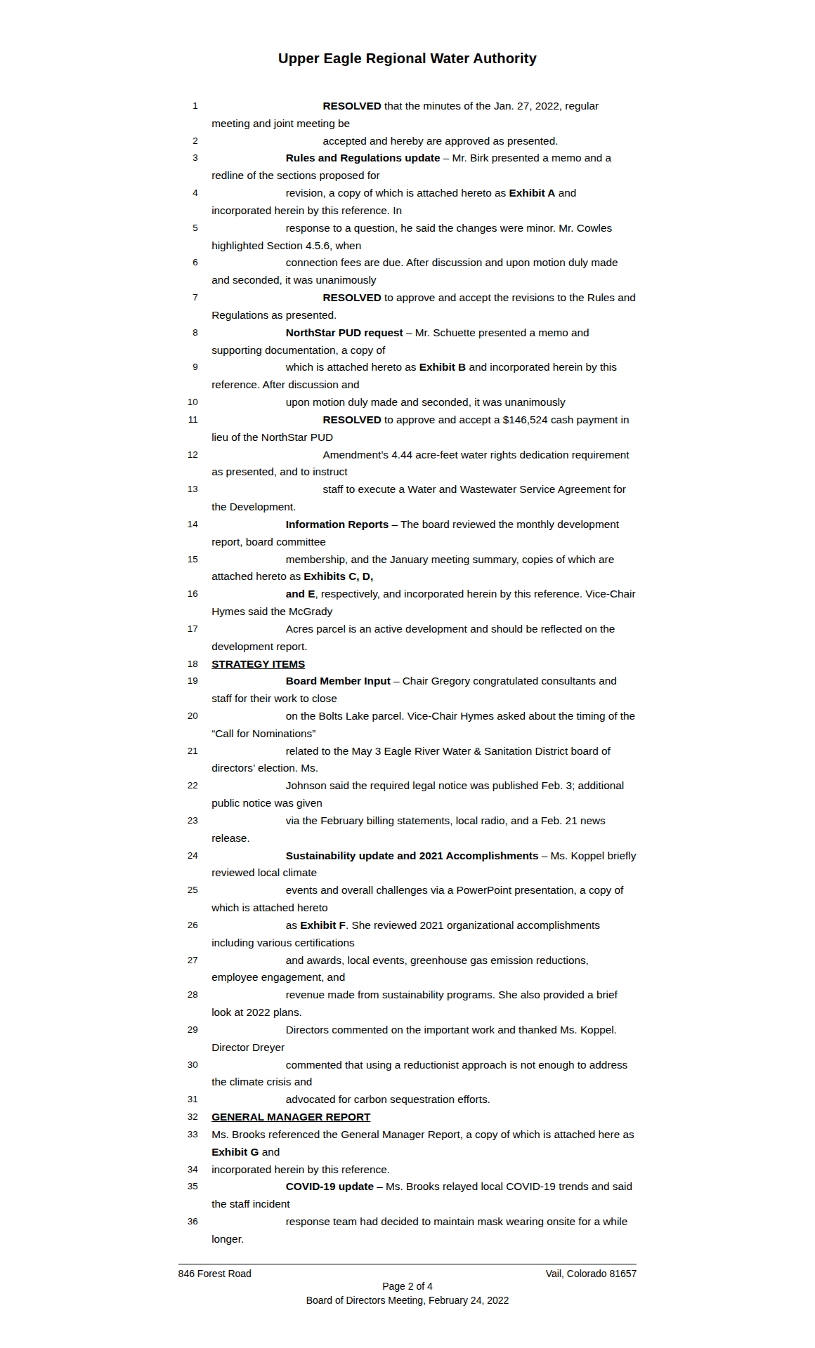Upper Eagle Regional Water Authority
RESOLVED that the minutes of the Jan. 27, 2022, regular meeting and joint meeting be
accepted and hereby are approved as presented.
Rules and Regulations update – Mr. Birk presented a memo and a redline of the sections proposed for
revision, a copy of which is attached hereto as Exhibit A and incorporated herein by this reference. In
response to a question, he said the changes were minor. Mr. Cowles highlighted Section 4.5.6, when
connection fees are due. After discussion and upon motion duly made and seconded, it was unanimously
RESOLVED to approve and accept the revisions to the Rules and Regulations as presented.
NorthStar PUD request – Mr. Schuette presented a memo and supporting documentation, a copy of
which is attached hereto as Exhibit B and incorporated herein by this reference. After discussion and
upon motion duly made and seconded, it was unanimously
RESOLVED to approve and accept a $146,524 cash payment in lieu of the NorthStar PUD
Amendment’s 4.44 acre-feet water rights dedication requirement as presented, and to instruct
staff to execute a Water and Wastewater Service Agreement for the Development.
Information Reports – The board reviewed the monthly development report, board committee
membership, and the January meeting summary, copies of which are attached hereto as Exhibits C, D,
and E, respectively, and incorporated herein by this reference. Vice-Chair Hymes said the McGrady
Acres parcel is an active development and should be reflected on the development report.
STRATEGY ITEMS
Board Member Input – Chair Gregory congratulated consultants and staff for their work to close
on the Bolts Lake parcel. Vice-Chair Hymes asked about the timing of the “Call for Nominations”
related to the May 3 Eagle River Water & Sanitation District board of directors’ election. Ms.
Johnson said the required legal notice was published Feb. 3; additional public notice was given
via the February billing statements, local radio, and a Feb. 21 news release.
Sustainability update and 2021 Accomplishments – Ms. Koppel briefly reviewed local climate
events and overall challenges via a PowerPoint presentation, a copy of which is attached hereto
as Exhibit F. She reviewed 2021 organizational accomplishments including various certifications
and awards, local events, greenhouse gas emission reductions, employee engagement, and
revenue made from sustainability programs. She also provided a brief look at 2022 plans.
Directors commented on the important work and thanked Ms. Koppel. Director Dreyer
commented that using a reductionist approach is not enough to address the climate crisis and
advocated for carbon sequestration efforts.
GENERAL MANAGER REPORT
Ms. Brooks referenced the General Manager Report, a copy of which is attached here as Exhibit G and
incorporated herein by this reference.
COVID-19 update – Ms. Brooks relayed local COVID-19 trends and said the staff incident
response team had decided to maintain mask wearing onsite for a while longer.
846 Forest Road Vail, Colorado 81657
Page 2 of 4
Board of Directors Meeting, February 24, 2022